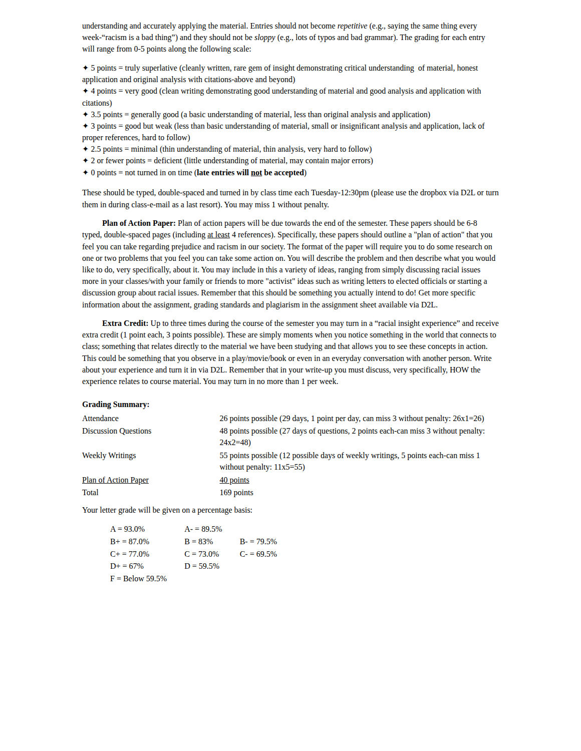understanding and accurately applying the material. Entries should not become repetitive (e.g., saying the same thing every week-“racism is a bad thing”) and they should not be sloppy (e.g., lots of typos and bad grammar). The grading for each entry will range from 0-5 points along the following scale:
✦ 5 points = truly superlative (cleanly written, rare gem of insight demonstrating critical understanding of material, honest application and original analysis with citations-above and beyond)
✦ 4 points = very good (clean writing demonstrating good understanding of material and good analysis and application with citations)
✦ 3.5 points = generally good (a basic understanding of material, less than original analysis and application)
✦ 3 points = good but weak (less than basic understanding of material, small or insignificant analysis and application, lack of proper references, hard to follow)
✦ 2.5 points = minimal (thin understanding of material, thin analysis, very hard to follow)
✦ 2 or fewer points = deficient (little understanding of material, may contain major errors)
✦ 0 points = not turned in on time (late entries will not be accepted)
These should be typed, double-spaced and turned in by class time each Tuesday-12:30pm (please use the dropbox via D2L or turn them in during class-e-mail as a last resort). You may miss 1 without penalty.
Plan of Action Paper: Plan of action papers will be due towards the end of the semester. These papers should be 6-8 typed, double-spaced pages (including at least 4 references). Specifically, these papers should outline a "plan of action" that you feel you can take regarding prejudice and racism in our society. The format of the paper will require you to do some research on one or two problems that you feel you can take some action on. You will describe the problem and then describe what you would like to do, very specifically, about it. You may include in this a variety of ideas, ranging from simply discussing racial issues more in your classes/with your family or friends to more "activist" ideas such as writing letters to elected officials or starting a discussion group about racial issues. Remember that this should be something you actually intend to do! Get more specific information about the assignment, grading standards and plagiarism in the assignment sheet available via D2L.
Extra Credit: Up to three times during the course of the semester you may turn in a “racial insight experience” and receive extra credit (1 point each, 3 points possible). These are simply moments when you notice something in the world that connects to class; something that relates directly to the material we have been studying and that allows you to see these concepts in action. This could be something that you observe in a play/movie/book or even in an everyday conversation with another person. Write about your experience and turn it in via D2L. Remember that in your write-up you must discuss, very specifically, HOW the experience relates to course material. You may turn in no more than 1 per week.
Grading Summary:
| Attendance | 26 points possible (29 days, 1 point per day, can miss 3 without penalty: 26x1=26) |
| Discussion Questions | 48 points possible (27 days of questions, 2 points each-can miss 3 without penalty: 24x2=48) |
| Weekly Writings | 55 points possible (12 possible days of weekly writings, 5 points each-can miss 1 without penalty: 11x5=55) |
| Plan of Action Paper | 40 points |
| Total | 169 points |
Your letter grade will be given on a percentage basis:
| A = 93.0% | A- = 89.5% | |
| B+ = 87.0% | B = 83% | B- = 79.5% |
| C+ = 77.0% | C = 73.0% | C- = 69.5% |
| D+ = 67% | D = 59.5% | |
| F = Below 59.5% | | |